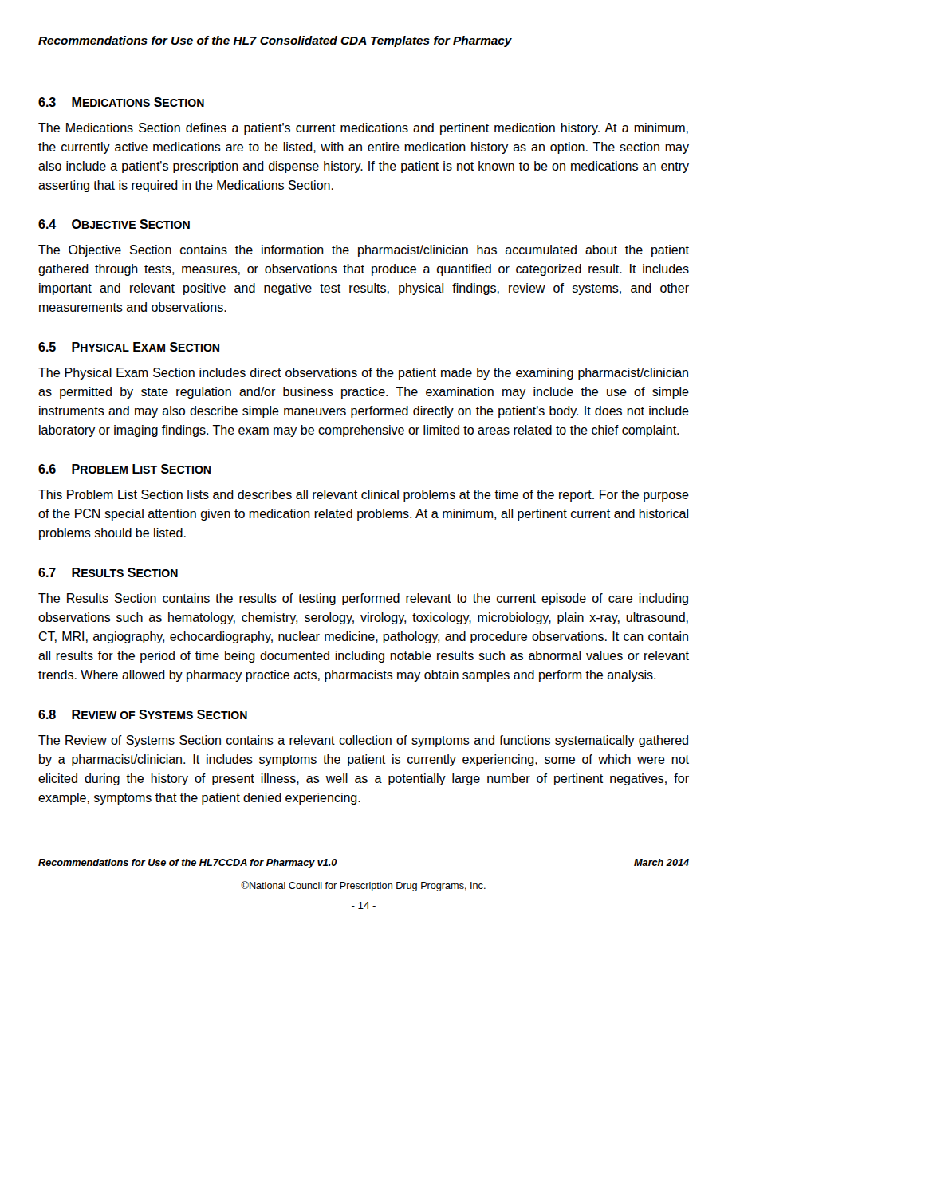Recommendations for Use of the HL7 Consolidated CDA Templates for Pharmacy
6.3 MEDICATIONS SECTION
The Medications Section defines a patient's current medications and pertinent medication history. At a minimum, the currently active medications are to be listed, with an entire medication history as an option. The section may also include a patient's prescription and dispense history. If the patient is not known to be on medications an entry asserting that is required in the Medications Section.
6.4 OBJECTIVE SECTION
The Objective Section contains the information the pharmacist/clinician has accumulated about the patient gathered through tests, measures, or observations that produce a quantified or categorized result. It includes important and relevant positive and negative test results, physical findings, review of systems, and other measurements and observations.
6.5 PHYSICAL EXAM SECTION
The Physical Exam Section includes direct observations of the patient made by the examining pharmacist/clinician as permitted by state regulation and/or business practice. The examination may include the use of simple instruments and may also describe simple maneuvers performed directly on the patient's body. It does not include laboratory or imaging findings. The exam may be comprehensive or limited to areas related to the chief complaint.
6.6 PROBLEM LIST SECTION
This Problem List Section lists and describes all relevant clinical problems at the time of the report. For the purpose of the PCN special attention given to medication related problems. At a minimum, all pertinent current and historical problems should be listed.
6.7 RESULTS SECTION
The Results Section contains the results of testing performed relevant to the current episode of care including observations such as hematology, chemistry, serology, virology, toxicology, microbiology, plain x-ray, ultrasound, CT, MRI, angiography, echocardiography, nuclear medicine, pathology, and procedure observations. It can contain all results for the period of time being documented including notable results such as abnormal values or relevant trends. Where allowed by pharmacy practice acts, pharmacists may obtain samples and perform the analysis.
6.8 REVIEW OF SYSTEMS SECTION
The Review of Systems Section contains a relevant collection of symptoms and functions systematically gathered by a pharmacist/clinician. It includes symptoms the patient is currently experiencing, some of which were not elicited during the history of present illness, as well as a potentially large number of pertinent negatives, for example, symptoms that the patient denied experiencing.
Recommendations for Use of the HL7CCDA for Pharmacy v1.0 March 2014
©National Council for Prescription Drug Programs, Inc.
- 14 -